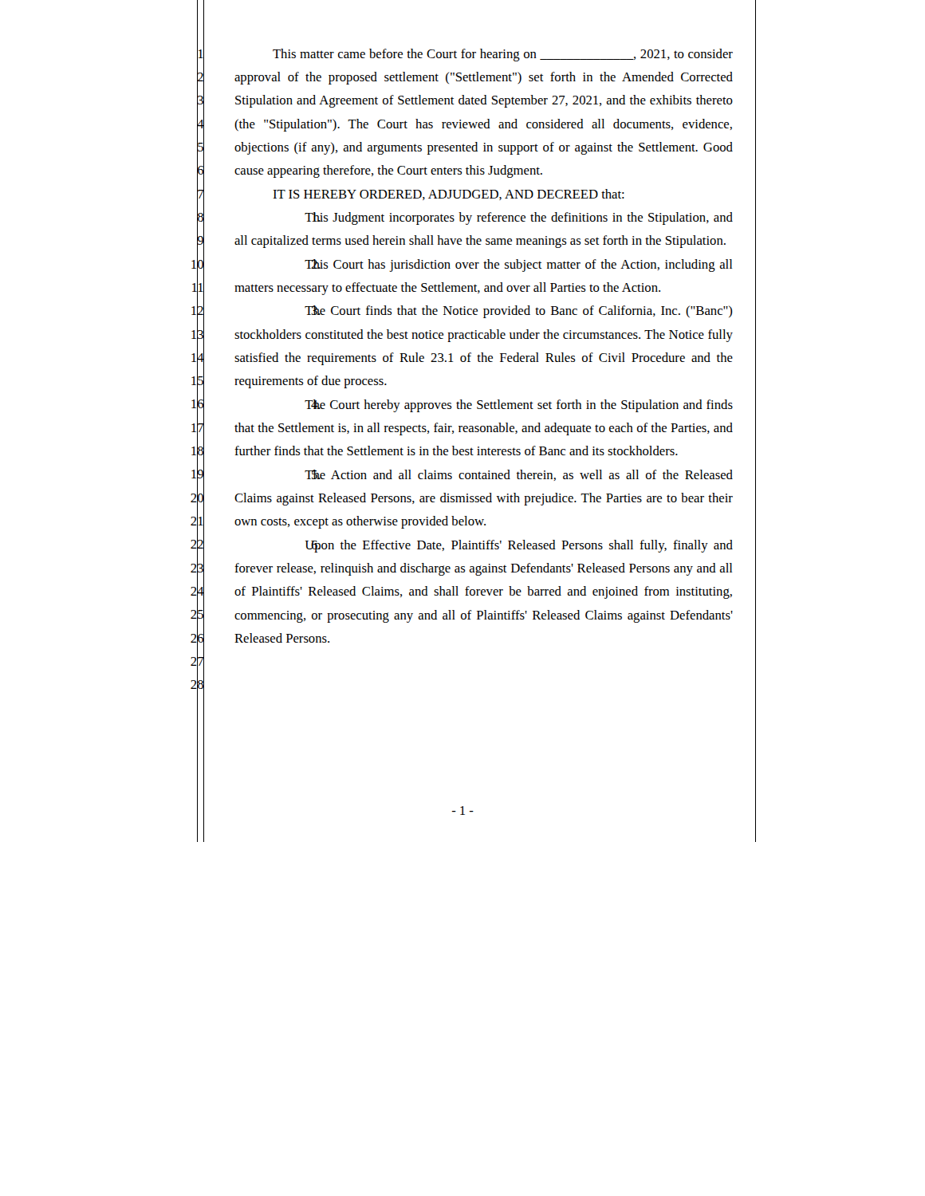1
2
3
4
5
6
7
8
9
10
11
12
13
14
15
16
17
18
19
20
21
22
23
24
25
26
27
28
This matter came before the Court for hearing on ______________, 2021, to consider approval of the proposed settlement ("Settlement") set forth in the Amended Corrected Stipulation and Agreement of Settlement dated September 27, 2021, and the exhibits thereto (the "Stipulation"). The Court has reviewed and considered all documents, evidence, objections (if any), and arguments presented in support of or against the Settlement. Good cause appearing therefore, the Court enters this Judgment.
IT IS HEREBY ORDERED, ADJUDGED, AND DECREED that:
1. This Judgment incorporates by reference the definitions in the Stipulation, and all capitalized terms used herein shall have the same meanings as set forth in the Stipulation.
2. This Court has jurisdiction over the subject matter of the Action, including all matters necessary to effectuate the Settlement, and over all Parties to the Action.
3. The Court finds that the Notice provided to Banc of California, Inc. ("Banc") stockholders constituted the best notice practicable under the circumstances. The Notice fully satisfied the requirements of Rule 23.1 of the Federal Rules of Civil Procedure and the requirements of due process.
4. The Court hereby approves the Settlement set forth in the Stipulation and finds that the Settlement is, in all respects, fair, reasonable, and adequate to each of the Parties, and further finds that the Settlement is in the best interests of Banc and its stockholders.
5. The Action and all claims contained therein, as well as all of the Released Claims against Released Persons, are dismissed with prejudice. The Parties are to bear their own costs, except as otherwise provided below.
6. Upon the Effective Date, Plaintiffs' Released Persons shall fully, finally and forever release, relinquish and discharge as against Defendants' Released Persons any and all of Plaintiffs' Released Claims, and shall forever be barred and enjoined from instituting, commencing, or prosecuting any and all of Plaintiffs' Released Claims against Defendants' Released Persons.
- 1 -